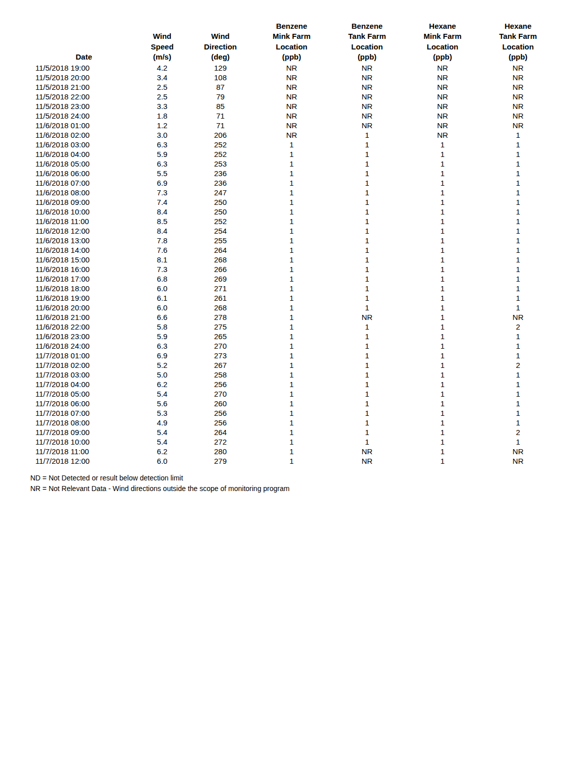| Date | Wind Speed (m/s) | Wind Direction (deg) | Benzene Mink Farm Location (ppb) | Benzene Tank Farm Location (ppb) | Hexane Mink Farm Location (ppb) | Hexane Tank Farm Location (ppb) |
| --- | --- | --- | --- | --- | --- | --- |
| 11/5/2018 19:00 | 4.2 | 129 | NR | NR | NR | NR |
| 11/5/2018 20:00 | 3.4 | 108 | NR | NR | NR | NR |
| 11/5/2018 21:00 | 2.5 | 87 | NR | NR | NR | NR |
| 11/5/2018 22:00 | 2.5 | 79 | NR | NR | NR | NR |
| 11/5/2018 23:00 | 3.3 | 85 | NR | NR | NR | NR |
| 11/5/2018 24:00 | 1.8 | 71 | NR | NR | NR | NR |
| 11/6/2018 01:00 | 1.2 | 71 | NR | NR | NR | NR |
| 11/6/2018 02:00 | 3.0 | 206 | NR | 1 | NR | 1 |
| 11/6/2018 03:00 | 6.3 | 252 | 1 | 1 | 1 | 1 |
| 11/6/2018 04:00 | 5.9 | 252 | 1 | 1 | 1 | 1 |
| 11/6/2018 05:00 | 6.3 | 253 | 1 | 1 | 1 | 1 |
| 11/6/2018 06:00 | 5.5 | 236 | 1 | 1 | 1 | 1 |
| 11/6/2018 07:00 | 6.9 | 236 | 1 | 1 | 1 | 1 |
| 11/6/2018 08:00 | 7.3 | 247 | 1 | 1 | 1 | 1 |
| 11/6/2018 09:00 | 7.4 | 250 | 1 | 1 | 1 | 1 |
| 11/6/2018 10:00 | 8.4 | 250 | 1 | 1 | 1 | 1 |
| 11/6/2018 11:00 | 8.5 | 252 | 1 | 1 | 1 | 1 |
| 11/6/2018 12:00 | 8.4 | 254 | 1 | 1 | 1 | 1 |
| 11/6/2018 13:00 | 7.8 | 255 | 1 | 1 | 1 | 1 |
| 11/6/2018 14:00 | 7.6 | 264 | 1 | 1 | 1 | 1 |
| 11/6/2018 15:00 | 8.1 | 268 | 1 | 1 | 1 | 1 |
| 11/6/2018 16:00 | 7.3 | 266 | 1 | 1 | 1 | 1 |
| 11/6/2018 17:00 | 6.8 | 269 | 1 | 1 | 1 | 1 |
| 11/6/2018 18:00 | 6.0 | 271 | 1 | 1 | 1 | 1 |
| 11/6/2018 19:00 | 6.1 | 261 | 1 | 1 | 1 | 1 |
| 11/6/2018 20:00 | 6.0 | 268 | 1 | 1 | 1 | 1 |
| 11/6/2018 21:00 | 6.6 | 278 | 1 | NR | 1 | NR |
| 11/6/2018 22:00 | 5.8 | 275 | 1 | 1 | 1 | 2 |
| 11/6/2018 23:00 | 5.9 | 265 | 1 | 1 | 1 | 1 |
| 11/6/2018 24:00 | 6.3 | 270 | 1 | 1 | 1 | 1 |
| 11/7/2018 01:00 | 6.9 | 273 | 1 | 1 | 1 | 1 |
| 11/7/2018 02:00 | 5.2 | 267 | 1 | 1 | 1 | 2 |
| 11/7/2018 03:00 | 5.0 | 258 | 1 | 1 | 1 | 1 |
| 11/7/2018 04:00 | 6.2 | 256 | 1 | 1 | 1 | 1 |
| 11/7/2018 05:00 | 5.4 | 270 | 1 | 1 | 1 | 1 |
| 11/7/2018 06:00 | 5.6 | 260 | 1 | 1 | 1 | 1 |
| 11/7/2018 07:00 | 5.3 | 256 | 1 | 1 | 1 | 1 |
| 11/7/2018 08:00 | 4.9 | 256 | 1 | 1 | 1 | 1 |
| 11/7/2018 09:00 | 5.4 | 264 | 1 | 1 | 1 | 2 |
| 11/7/2018 10:00 | 5.4 | 272 | 1 | 1 | 1 | 1 |
| 11/7/2018 11:00 | 6.2 | 280 | 1 | NR | 1 | NR |
| 11/7/2018 12:00 | 6.0 | 279 | 1 | NR | 1 | NR |
ND = Not Detected or result below detection limit
NR = Not Relevant Data - Wind directions outside the scope of monitoring program